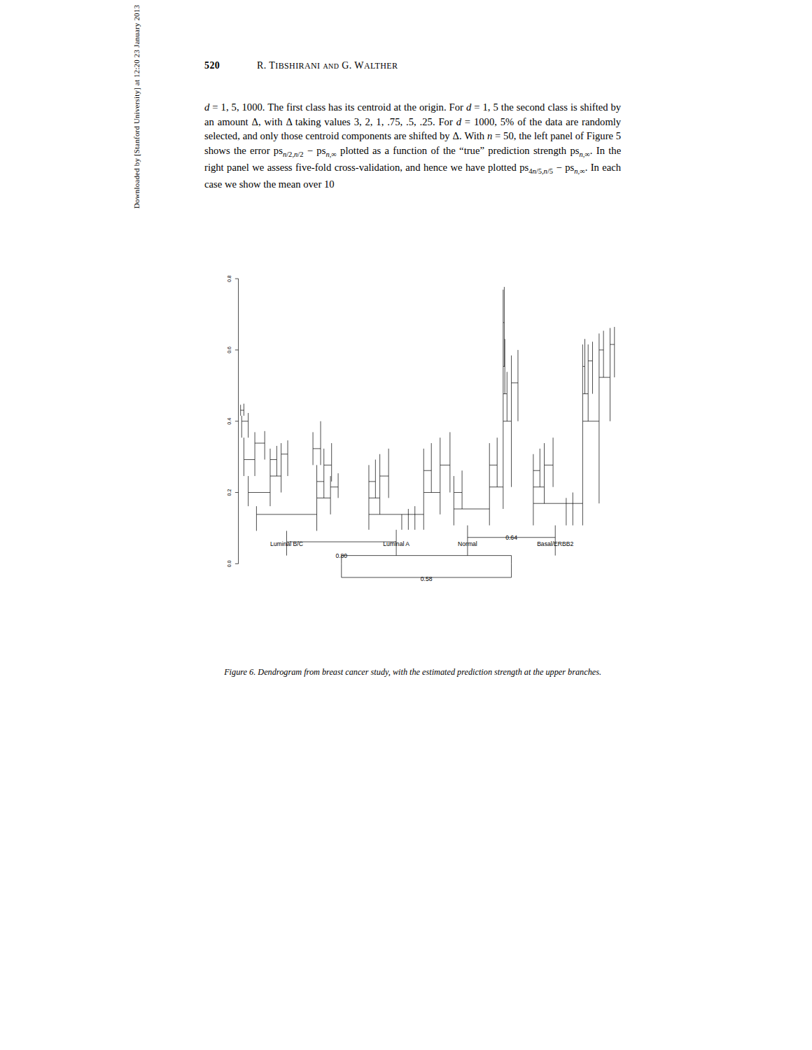Downloaded by [Stanford University] at 12:20 23 January 2013
520 R. TIBSHIRANI and G. WALTHER
d = 1, 5, 1000. The first class has its centroid at the origin. For d = 1, 5 the second class is shifted by an amount Δ, with Δ taking values 3, 2, 1, .75, .5, .25. For d = 1000, 5% of the data are randomly selected, and only those centroid components are shifted by Δ. With n = 50, the left panel of Figure 5 shows the error psn/2,n/2 − psn,∞ plotted as a function of the “true” prediction strength psn,∞. In the right panel we assess five-fold cross-validation, and hence we have plotted ps4n/5,n/5 − psn,∞. In each case we show the mean over 10
0.0 0.2 0.4 0.6 0.8 Luminal B/C Luminal A Normal Basal/ERBB2 0.80 0.64 0.58
Figure 6. Dendrogram from breast cancer study, with the estimated prediction strength at the upper branches.